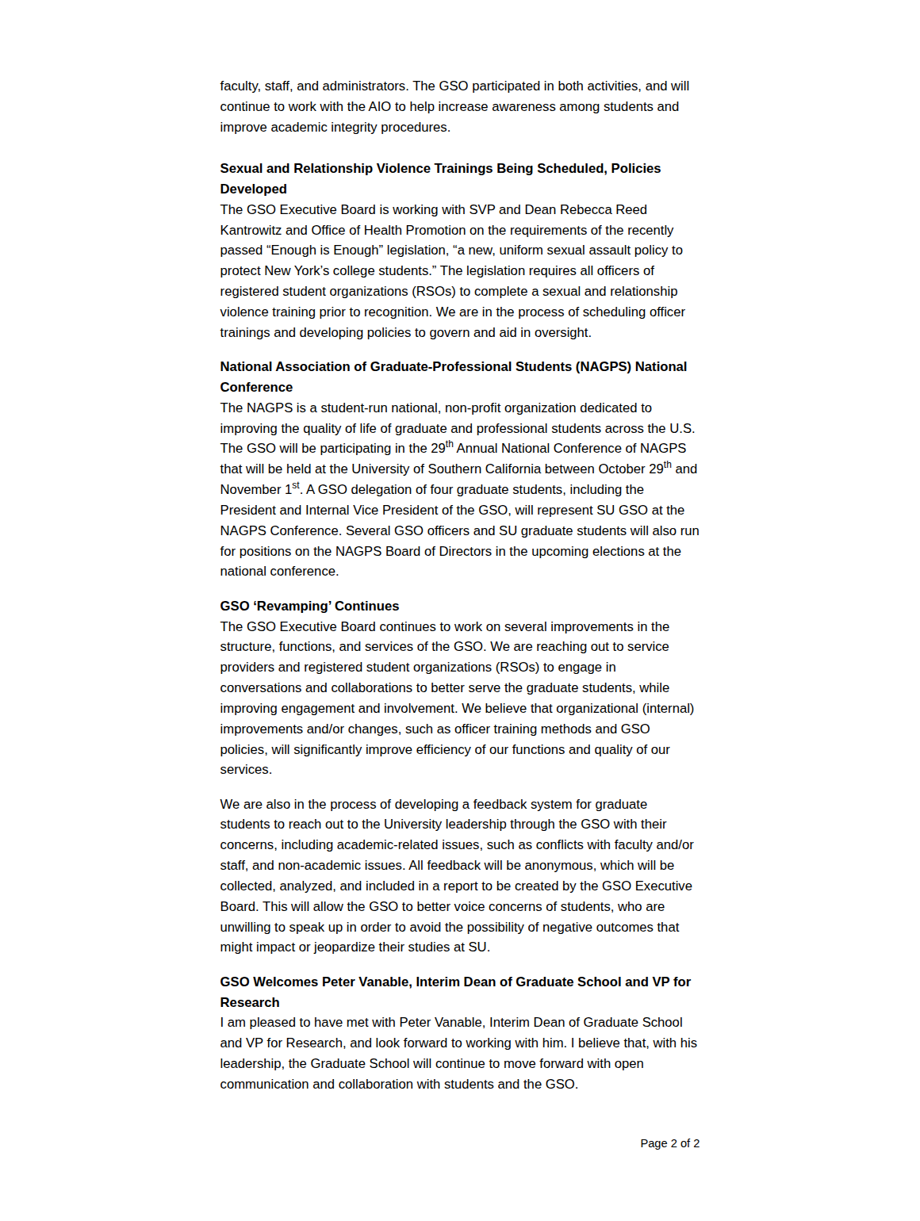faculty, staff, and administrators. The GSO participated in both activities, and will continue to work with the AIO to help increase awareness among students and improve academic integrity procedures.
Sexual and Relationship Violence Trainings Being Scheduled, Policies Developed
The GSO Executive Board is working with SVP and Dean Rebecca Reed Kantrowitz and Office of Health Promotion on the requirements of the recently passed “Enough is Enough” legislation, “a new, uniform sexual assault policy to protect New York’s college students.” The legislation requires all officers of registered student organizations (RSOs) to complete a sexual and relationship violence training prior to recognition. We are in the process of scheduling officer trainings and developing policies to govern and aid in oversight.
National Association of Graduate-Professional Students (NAGPS) National Conference
The NAGPS is a student-run national, non-profit organization dedicated to improving the quality of life of graduate and professional students across the U.S. The GSO will be participating in the 29th Annual National Conference of NAGPS that will be held at the University of Southern California between October 29th and November 1st. A GSO delegation of four graduate students, including the President and Internal Vice President of the GSO, will represent SU GSO at the NAGPS Conference. Several GSO officers and SU graduate students will also run for positions on the NAGPS Board of Directors in the upcoming elections at the national conference.
GSO ‘Revamping’ Continues
The GSO Executive Board continues to work on several improvements in the structure, functions, and services of the GSO. We are reaching out to service providers and registered student organizations (RSOs) to engage in conversations and collaborations to better serve the graduate students, while improving engagement and involvement. We believe that organizational (internal) improvements and/or changes, such as officer training methods and GSO policies, will significantly improve efficiency of our functions and quality of our services.
We are also in the process of developing a feedback system for graduate students to reach out to the University leadership through the GSO with their concerns, including academic-related issues, such as conflicts with faculty and/or staff, and non-academic issues. All feedback will be anonymous, which will be collected, analyzed, and included in a report to be created by the GSO Executive Board. This will allow the GSO to better voice concerns of students, who are unwilling to speak up in order to avoid the possibility of negative outcomes that might impact or jeopardize their studies at SU.
GSO Welcomes Peter Vanable, Interim Dean of Graduate School and VP for Research
I am pleased to have met with Peter Vanable, Interim Dean of Graduate School and VP for Research, and look forward to working with him. I believe that, with his leadership, the Graduate School will continue to move forward with open communication and collaboration with students and the GSO.
Page 2 of 2